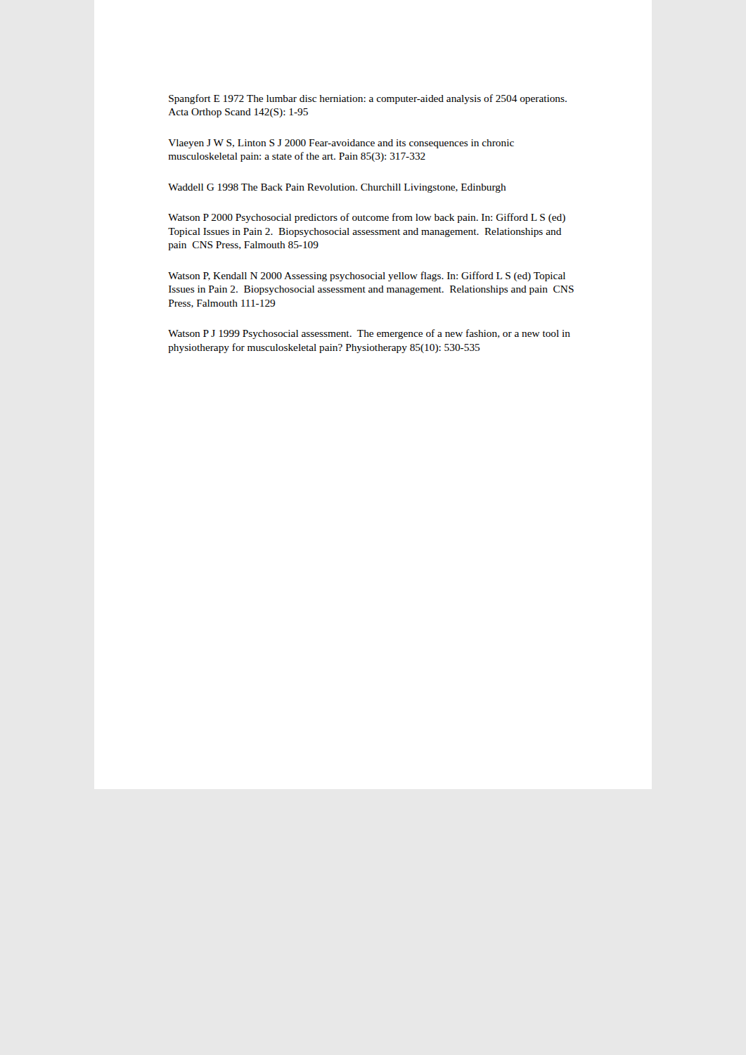Spangfort E 1972 The lumbar disc herniation: a computer-aided analysis of 2504 operations. Acta Orthop Scand 142(S): 1-95
Vlaeyen J W S, Linton S J 2000 Fear-avoidance and its consequences in chronic musculoskeletal pain: a state of the art. Pain 85(3): 317-332
Waddell G 1998 The Back Pain Revolution. Churchill Livingstone, Edinburgh
Watson P 2000 Psychosocial predictors of outcome from low back pain. In: Gifford L S (ed) Topical Issues in Pain 2. Biopsychosocial assessment and management. Relationships and pain CNS Press, Falmouth 85-109
Watson P, Kendall N 2000 Assessing psychosocial yellow flags. In: Gifford L S (ed) Topical Issues in Pain 2. Biopsychosocial assessment and management. Relationships and pain CNS Press, Falmouth 111-129
Watson P J 1999 Psychosocial assessment. The emergence of a new fashion, or a new tool in physiotherapy for musculoskeletal pain? Physiotherapy 85(10): 530-535